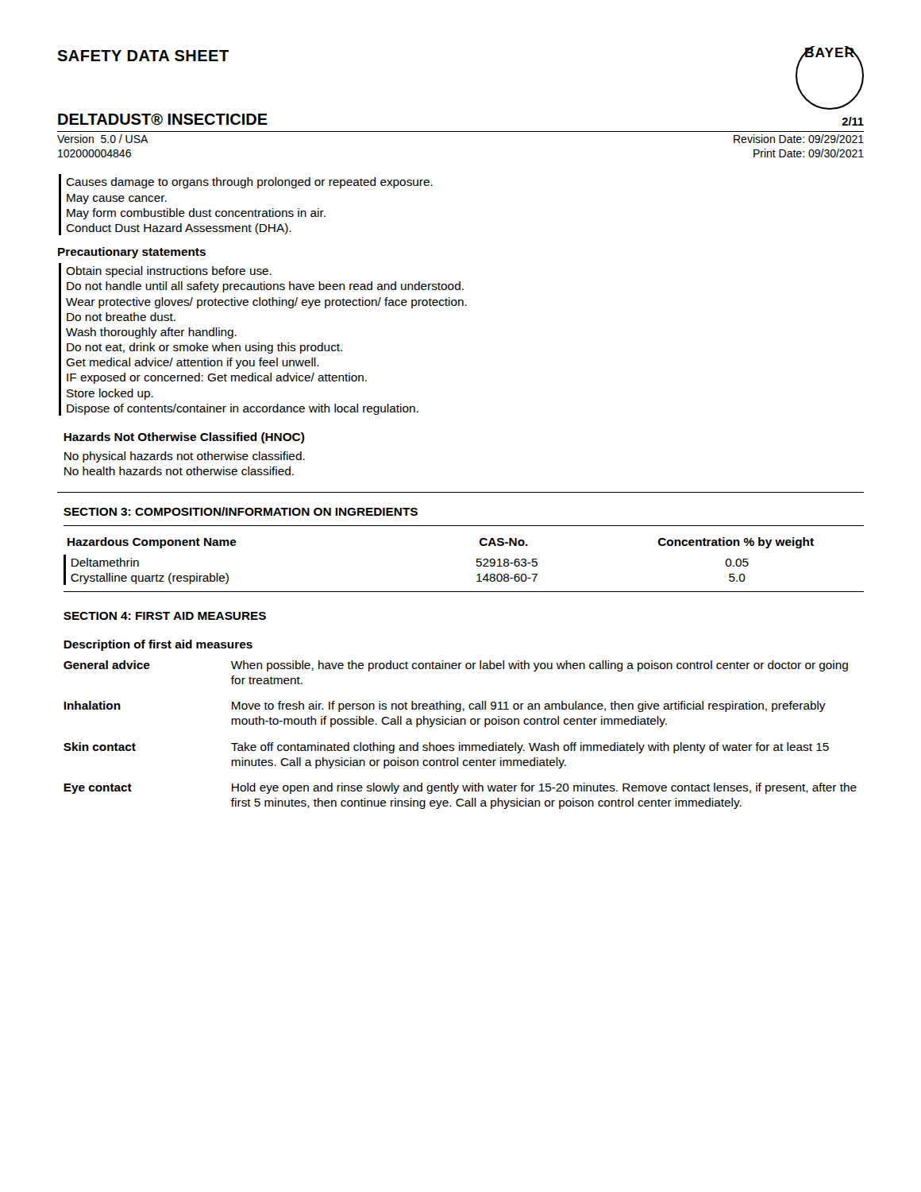BAYER
SAFETY DATA SHEET
DELTADUST® INSECTICIDE
2/11
Version 5.0 / USA
Revision Date: 09/29/2021
102000004846
Print Date: 09/30/2021
Causes damage to organs through prolonged or repeated exposure.
May cause cancer.
May form combustible dust concentrations in air.
Conduct Dust Hazard Assessment (DHA).
Precautionary statements
Obtain special instructions before use.
Do not handle until all safety precautions have been read and understood.
Wear protective gloves/ protective clothing/ eye protection/ face protection.
Do not breathe dust.
Wash thoroughly after handling.
Do not eat, drink or smoke when using this product.
Get medical advice/ attention if you feel unwell.
IF exposed or concerned: Get medical advice/ attention.
Store locked up.
Dispose of contents/container in accordance with local regulation.
Hazards Not Otherwise Classified (HNOC)
No physical hazards not otherwise classified.
No health hazards not otherwise classified.
SECTION 3: COMPOSITION/INFORMATION ON INGREDIENTS
| Hazardous Component Name | CAS-No. | Concentration % by weight |
| --- | --- | --- |
| Deltamethrin | 52918-63-5 | 0.05 |
| Crystalline quartz (respirable) | 14808-60-7 | 5.0 |
SECTION 4: FIRST AID MEASURES
Description of first aid measures
| General advice | When possible, have the product container or label with you when calling a poison control center or doctor or going for treatment. |
| Inhalation | Move to fresh air. If person is not breathing, call 911 or an ambulance, then give artificial respiration, preferably mouth-to-mouth if possible. Call a physician or poison control center immediately. |
| Skin contact | Take off contaminated clothing and shoes immediately. Wash off immediately with plenty of water for at least 15 minutes. Call a physician or poison control center immediately. |
| Eye contact | Hold eye open and rinse slowly and gently with water for 15-20 minutes. Remove contact lenses, if present, after the first 5 minutes, then continue rinsing eye. Call a physician or poison control center immediately. |